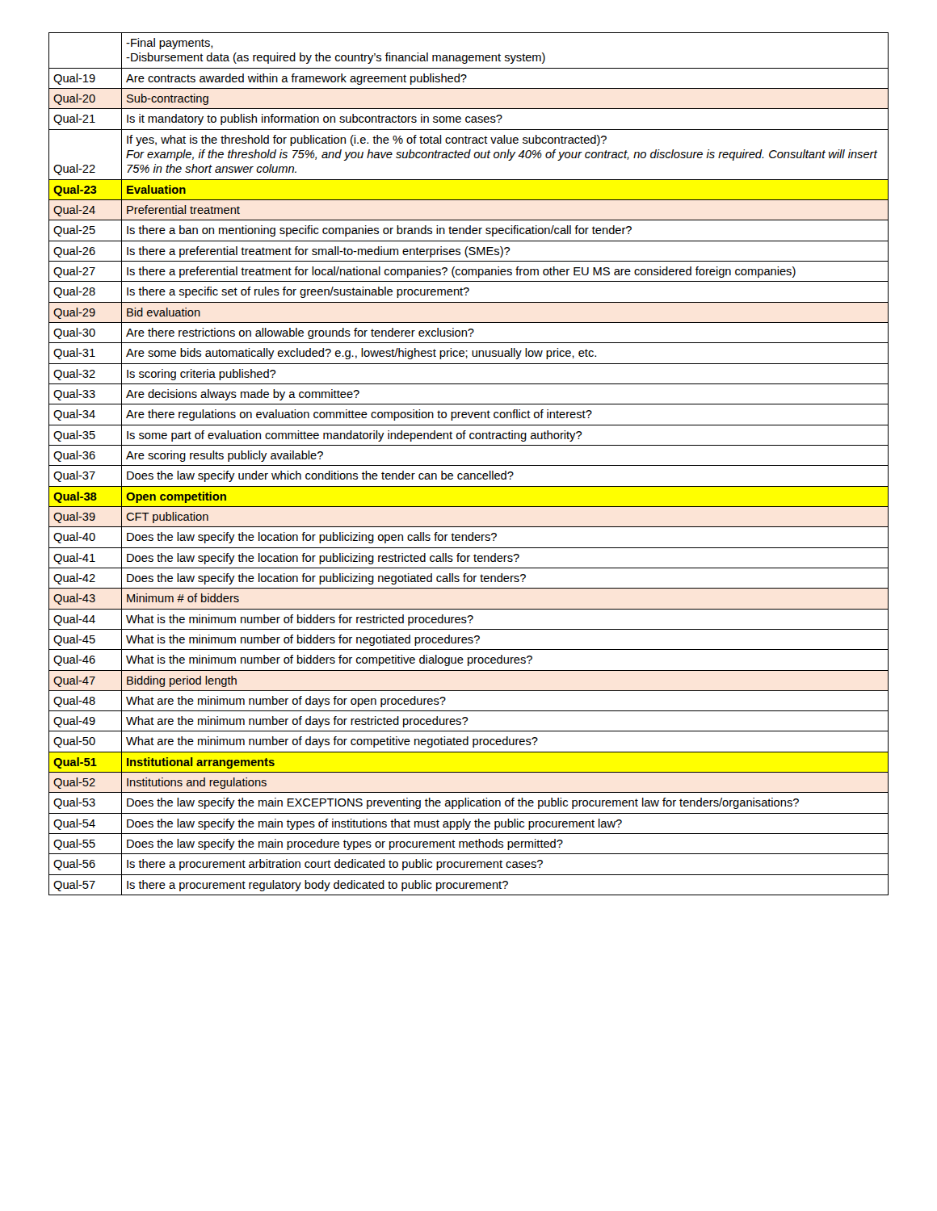| | -Final payments, -Disbursement data (as required by the country’s financial management system) |
| Qual-19 | Are contracts awarded within a framework agreement published? |
| Qual-20 | Sub-contracting |
| Qual-21 | Is it mandatory to publish information on subcontractors in some cases? |
| Qual-22 | If yes, what is the threshold for publication (i.e. the % of total contract value subcontracted)? For example, if the threshold is 75%, and you have subcontracted out only 40% of your contract, no disclosure is required. Consultant will insert 75% in the short answer column. |
| Qual-23 | Evaluation |
| Qual-24 | Preferential treatment |
| Qual-25 | Is there a ban on mentioning specific companies or brands in tender specification/call for tender? |
| Qual-26 | Is there a preferential treatment for small-to-medium enterprises (SMEs)? |
| Qual-27 | Is there a preferential treatment for local/national companies? (companies from other EU MS are considered foreign companies) |
| Qual-28 | Is there a specific set of rules for green/sustainable procurement? |
| Qual-29 | Bid evaluation |
| Qual-30 | Are there restrictions on allowable grounds for tenderer exclusion? |
| Qual-31 | Are some bids automatically excluded? e.g., lowest/highest price; unusually low price, etc. |
| Qual-32 | Is scoring criteria published? |
| Qual-33 | Are decisions always made by a committee? |
| Qual-34 | Are there regulations on evaluation committee composition to prevent conflict of interest? |
| Qual-35 | Is some part of evaluation committee mandatorily independent of contracting authority? |
| Qual-36 | Are scoring results publicly available? |
| Qual-37 | Does the law specify under which conditions the tender can be cancelled? |
| Qual-38 | Open competition |
| Qual-39 | CFT publication |
| Qual-40 | Does the law specify the location for publicizing open calls for tenders? |
| Qual-41 | Does the law specify the location for publicizing restricted calls for tenders? |
| Qual-42 | Does the law specify the location for publicizing negotiated calls for tenders? |
| Qual-43 | Minimum # of bidders |
| Qual-44 | What is the minimum number of bidders for restricted procedures? |
| Qual-45 | What is the minimum number of bidders for negotiated procedures? |
| Qual-46 | What is the minimum number of bidders for competitive dialogue procedures? |
| Qual-47 | Bidding period length |
| Qual-48 | What are the minimum number of days for open procedures? |
| Qual-49 | What are the minimum number of days for restricted procedures? |
| Qual-50 | What are the minimum number of days for competitive negotiated procedures? |
| Qual-51 | Institutional arrangements |
| Qual-52 | Institutions and regulations |
| Qual-53 | Does the law specify the main EXCEPTIONS preventing the application of the public procurement law for tenders/organisations? |
| Qual-54 | Does the law specify the main types of institutions that must apply the public procurement law? |
| Qual-55 | Does the law specify the main procedure types or procurement methods permitted? |
| Qual-56 | Is there a procurement arbitration court dedicated to public procurement cases? |
| Qual-57 | Is there a procurement regulatory body dedicated to public procurement? |